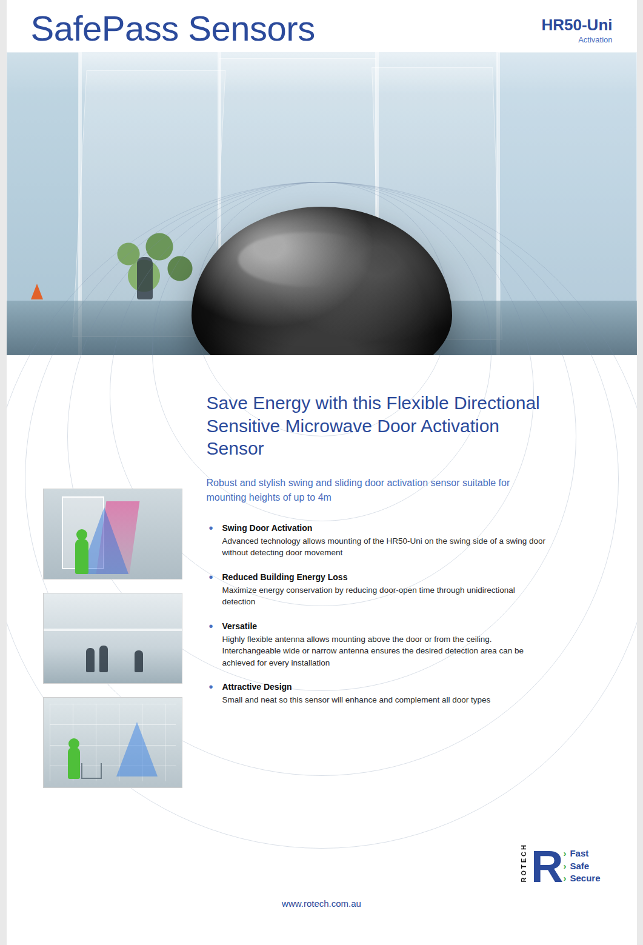SafePass Sensors
HR50-Uni
Activation
Save Energy with this Flexible Directional Sensitive Microwave Door Activation Sensor
Robust and stylish swing and sliding door activation sensor suitable for mounting heights of up to 4m
Swing Door Activation Advanced technology allows mounting of the HR50-Uni on the swing side of a swing door without detecting door movement
Reduced Building Energy Loss Maximize energy conservation by reducing door-open time through unidirectional detection
Versatile Highly flexible antenna allows mounting above the door or from the ceiling. Interchangeable wide or narrow antenna ensures the desired detection area can be achieved for every installation
Attractive Design Small and neat so this sensor will enhance and complement all door types
ROTECH
R
Fast
Safe
Secure
www.rotech.com.au